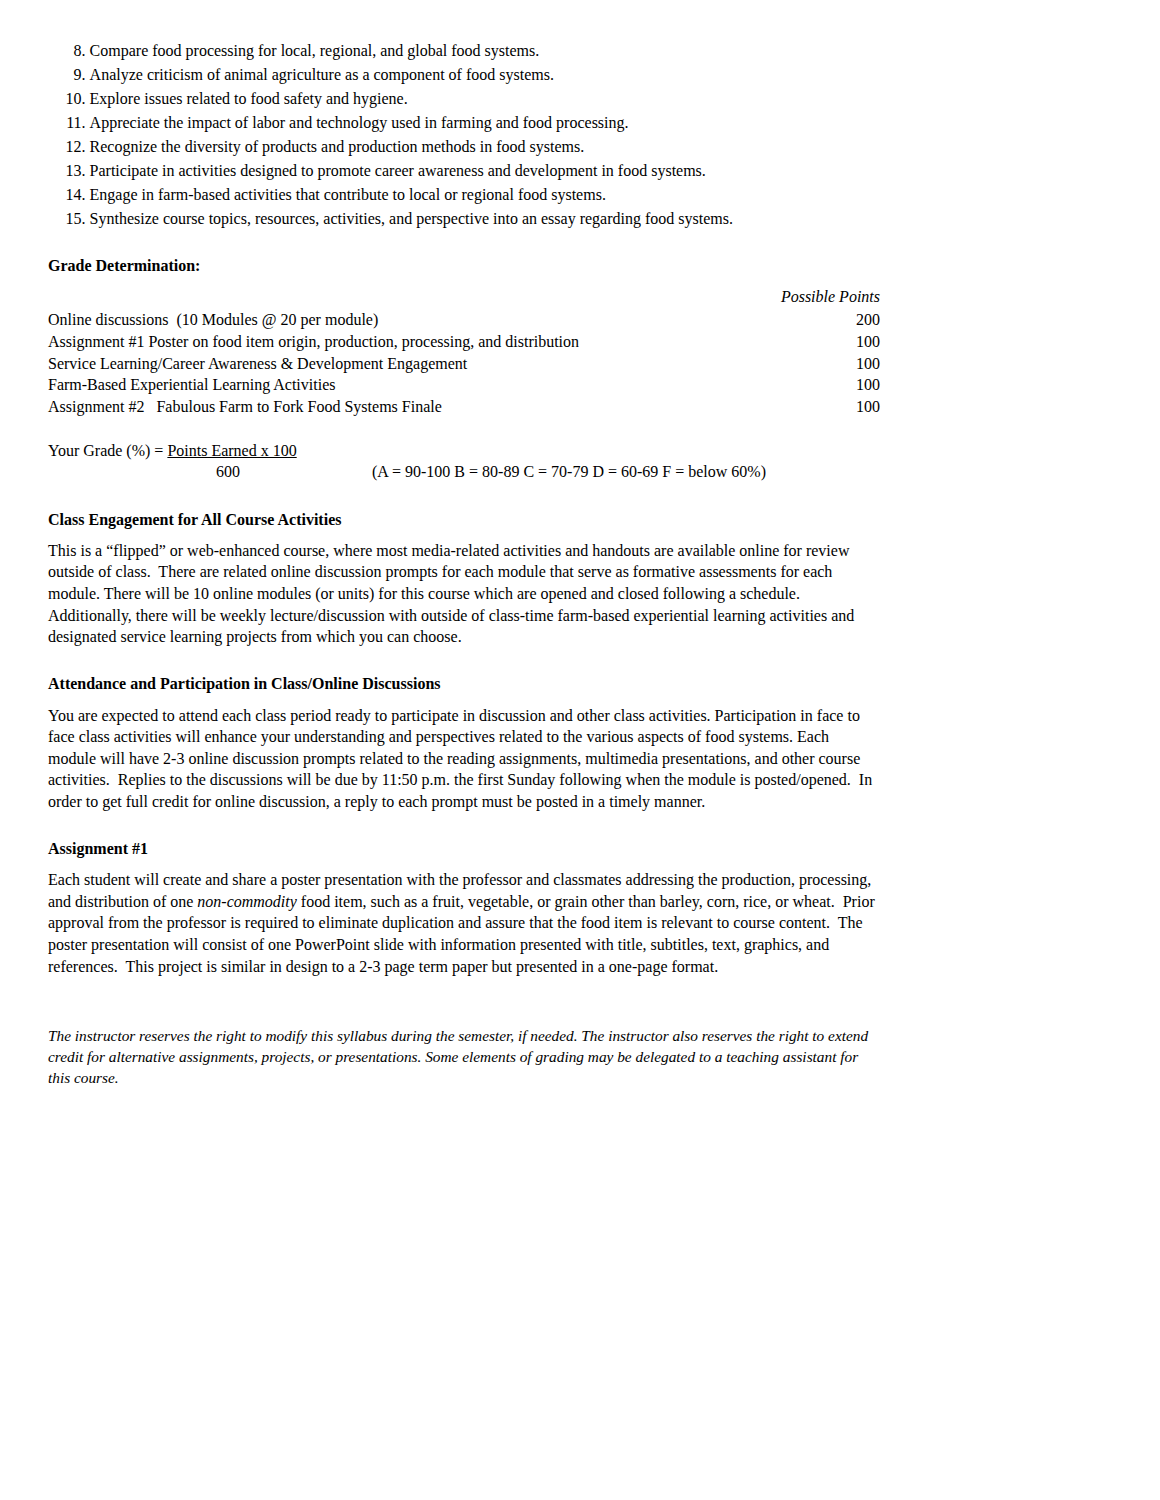Compare food processing for local, regional, and global food systems.
Analyze criticism of animal agriculture as a component of food systems.
Explore issues related to food safety and hygiene.
Appreciate the impact of labor and technology used in farming and food processing.
Recognize the diversity of products and production methods in food systems.
Participate in activities designed to promote career awareness and development in food systems.
Engage in farm-based activities that contribute to local or regional food systems.
Synthesize course topics, resources, activities, and perspective into an essay regarding food systems.
Grade Determination:
Possible Points
| Online discussions (10 Modules @ 20 per module) | 200 |
| Assignment #1 Poster on food item origin, production, processing, and distribution | 100 |
| Service Learning/Career Awareness & Development Engagement | 100 |
| Farm-Based Experiential Learning Activities | 100 |
| Assignment #2 Fabulous Farm to Fork Food Systems Finale | 100 |
Your Grade (%) = Points Earned x 100 600 (A = 90-100 B = 80-89 C = 70-79 D = 60-69 F = below 60%)
Class Engagement for All Course Activities
This is a “flipped” or web-enhanced course, where most media-related activities and handouts are available online for review outside of class. There are related online discussion prompts for each module that serve as formative assessments for each module. There will be 10 online modules (or units) for this course which are opened and closed following a schedule. Additionally, there will be weekly lecture/discussion with outside of class-time farm-based experiential learning activities and designated service learning projects from which you can choose.
Attendance and Participation in Class/Online Discussions
You are expected to attend each class period ready to participate in discussion and other class activities. Participation in face to face class activities will enhance your understanding and perspectives related to the various aspects of food systems. Each module will have 2-3 online discussion prompts related to the reading assignments, multimedia presentations, and other course activities. Replies to the discussions will be due by 11:50 p.m. the first Sunday following when the module is posted/opened. In order to get full credit for online discussion, a reply to each prompt must be posted in a timely manner.
Assignment #1
Each student will create and share a poster presentation with the professor and classmates addressing the production, processing, and distribution of one non-commodity food item, such as a fruit, vegetable, or grain other than barley, corn, rice, or wheat. Prior approval from the professor is required to eliminate duplication and assure that the food item is relevant to course content. The poster presentation will consist of one PowerPoint slide with information presented with title, subtitles, text, graphics, and references. This project is similar in design to a 2-3 page term paper but presented in a one-page format.
The instructor reserves the right to modify this syllabus during the semester, if needed. The instructor also reserves the right to extend credit for alternative assignments, projects, or presentations. Some elements of grading may be delegated to a teaching assistant for this course.